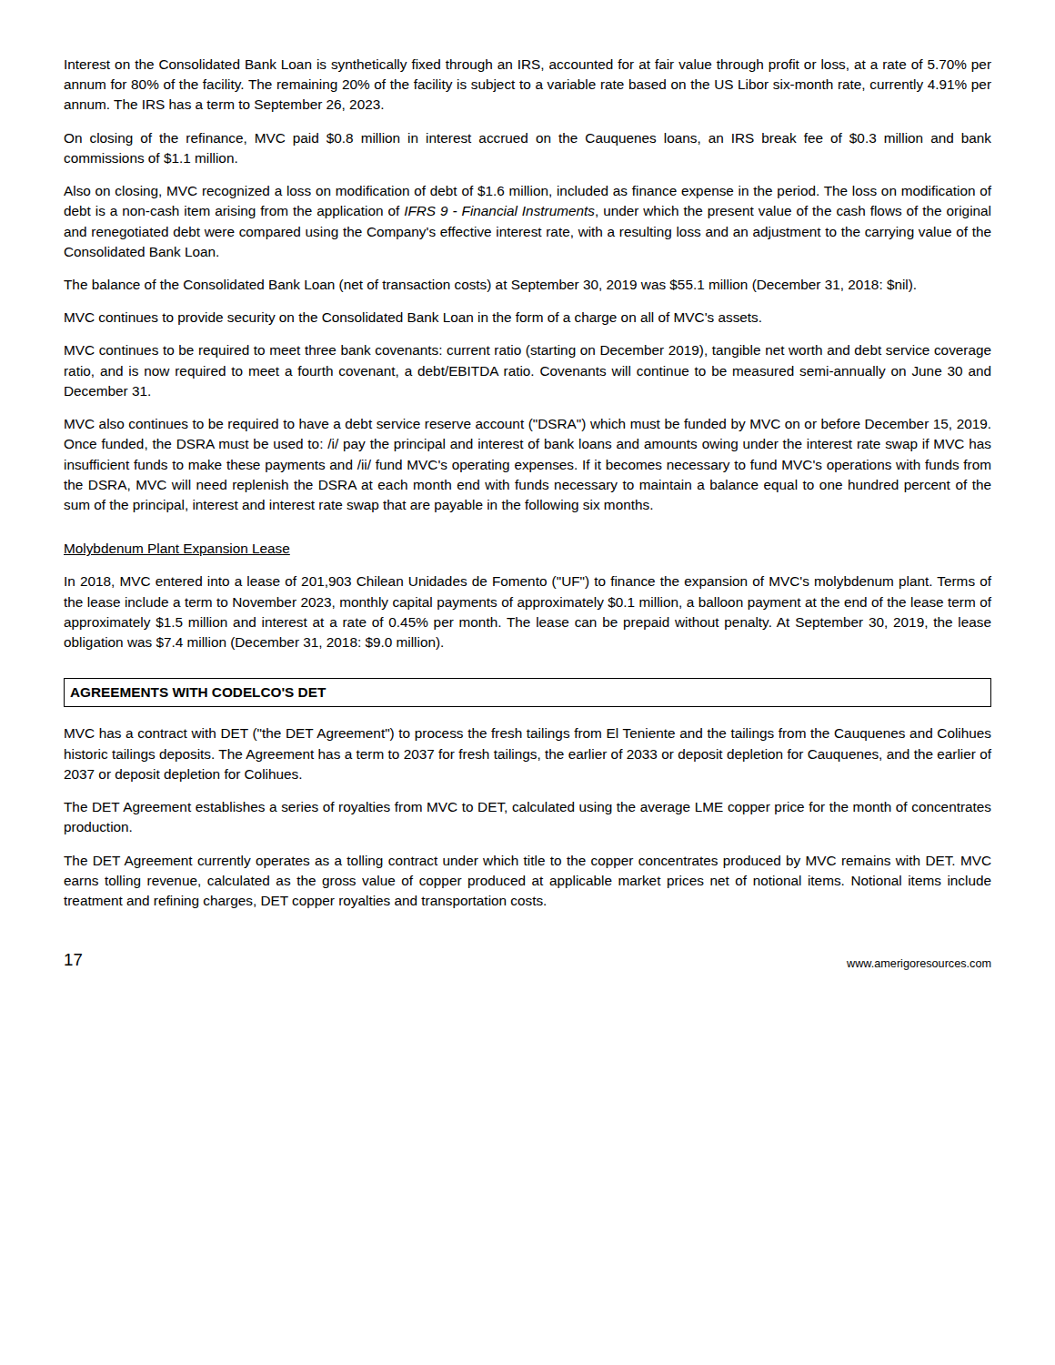Interest on the Consolidated Bank Loan is synthetically fixed through an IRS, accounted for at fair value through profit or loss, at a rate of 5.70% per annum for 80% of the facility. The remaining 20% of the facility is subject to a variable rate based on the US Libor six-month rate, currently 4.91% per annum. The IRS has a term to September 26, 2023.
On closing of the refinance, MVC paid $0.8 million in interest accrued on the Cauquenes loans, an IRS break fee of $0.3 million and bank commissions of $1.1 million.
Also on closing, MVC recognized a loss on modification of debt of $1.6 million, included as finance expense in the period. The loss on modification of debt is a non-cash item arising from the application of IFRS 9 - Financial Instruments, under which the present value of the cash flows of the original and renegotiated debt were compared using the Company's effective interest rate, with a resulting loss and an adjustment to the carrying value of the Consolidated Bank Loan.
The balance of the Consolidated Bank Loan (net of transaction costs) at September 30, 2019 was $55.1 million (December 31, 2018: $nil).
MVC continues to provide security on the Consolidated Bank Loan in the form of a charge on all of MVC's assets.
MVC continues to be required to meet three bank covenants: current ratio (starting on December 2019), tangible net worth and debt service coverage ratio, and is now required to meet a fourth covenant, a debt/EBITDA ratio. Covenants will continue to be measured semi-annually on June 30 and December 31.
MVC also continues to be required to have a debt service reserve account ("DSRA") which must be funded by MVC on or before December 15, 2019. Once funded, the DSRA must be used to: /i/ pay the principal and interest of bank loans and amounts owing under the interest rate swap if MVC has insufficient funds to make these payments and /ii/ fund MVC's operating expenses. If it becomes necessary to fund MVC's operations with funds from the DSRA, MVC will need replenish the DSRA at each month end with funds necessary to maintain a balance equal to one hundred percent of the sum of the principal, interest and interest rate swap that are payable in the following six months.
Molybdenum Plant Expansion Lease
In 2018, MVC entered into a lease of 201,903 Chilean Unidades de Fomento ("UF") to finance the expansion of MVC's molybdenum plant. Terms of the lease include a term to November 2023, monthly capital payments of approximately $0.1 million, a balloon payment at the end of the lease term of approximately $1.5 million and interest at a rate of 0.45% per month. The lease can be prepaid without penalty. At September 30, 2019, the lease obligation was $7.4 million (December 31, 2018: $9.0 million).
AGREEMENTS WITH CODELCO'S DET
MVC has a contract with DET ("the DET Agreement") to process the fresh tailings from El Teniente and the tailings from the Cauquenes and Colihues historic tailings deposits. The Agreement has a term to 2037 for fresh tailings, the earlier of 2033 or deposit depletion for Cauquenes, and the earlier of 2037 or deposit depletion for Colihues.
The DET Agreement establishes a series of royalties from MVC to DET, calculated using the average LME copper price for the month of concentrates production.
The DET Agreement currently operates as a tolling contract under which title to the copper concentrates produced by MVC remains with DET. MVC earns tolling revenue, calculated as the gross value of copper produced at applicable market prices net of notional items. Notional items include treatment and refining charges, DET copper royalties and transportation costs.
17 www.amerigoresources.com